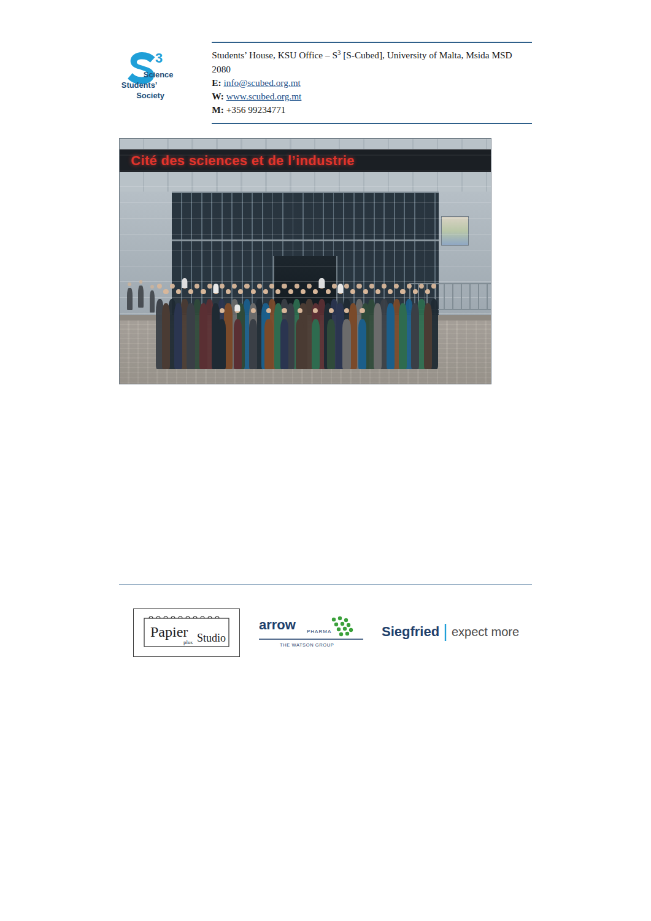S-Cubed Science Students' Society 3 Science Students’ Society
Students’ House, KSU Office – S3 [S-Cubed], University of Malta, Msida MSD 2080
E: info@scubed.org.mt
W: www.scubed.org.mt
M: +356 99234771
Cité des sciences et de l’industrie
Papier Studio plus
arrow PHARMA THE WATSON GROUP
Siegfried expect more